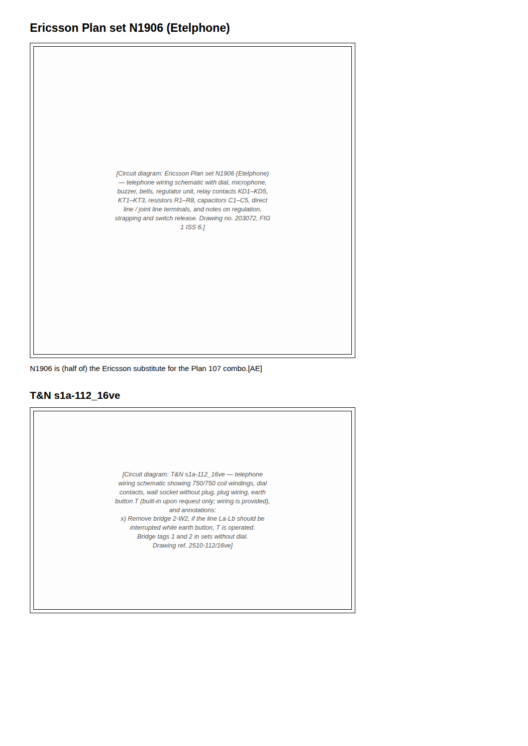Ericsson Plan set N1906 (Etelphone)
[Circuit diagram: Ericsson Plan set N1906 (Etelphone) — telephone wiring schematic with dial, microphone, buzzer, bells, regulator unit, relay contacts KD1–KD5, KT1–KT3, resistors R1–R8, capacitors C1–C5, direct line / joint line terminals, and notes on regulation, strapping and switch release. Drawing no. 203072, FIG 1 ISS 6.]
N1906 is (half of) the Ericsson substitute for the Plan 107 combo.[AE]
T&N s1a-112_16ve
[Circuit diagram: T&N s1a-112_16ve — telephone wiring schematic showing 750/750 coil windings, dial contacts, wall socket without plug, plug wiring, earth button T (built-in upon request only; wiring is provided), and annotations:
x) Remove bridge 2-W2, if the line La·Lb should be interrupted while earth button, T is operated.
Bridge tags 1 and 2 in sets without dial.
Drawing ref. 2510-112/16ve]